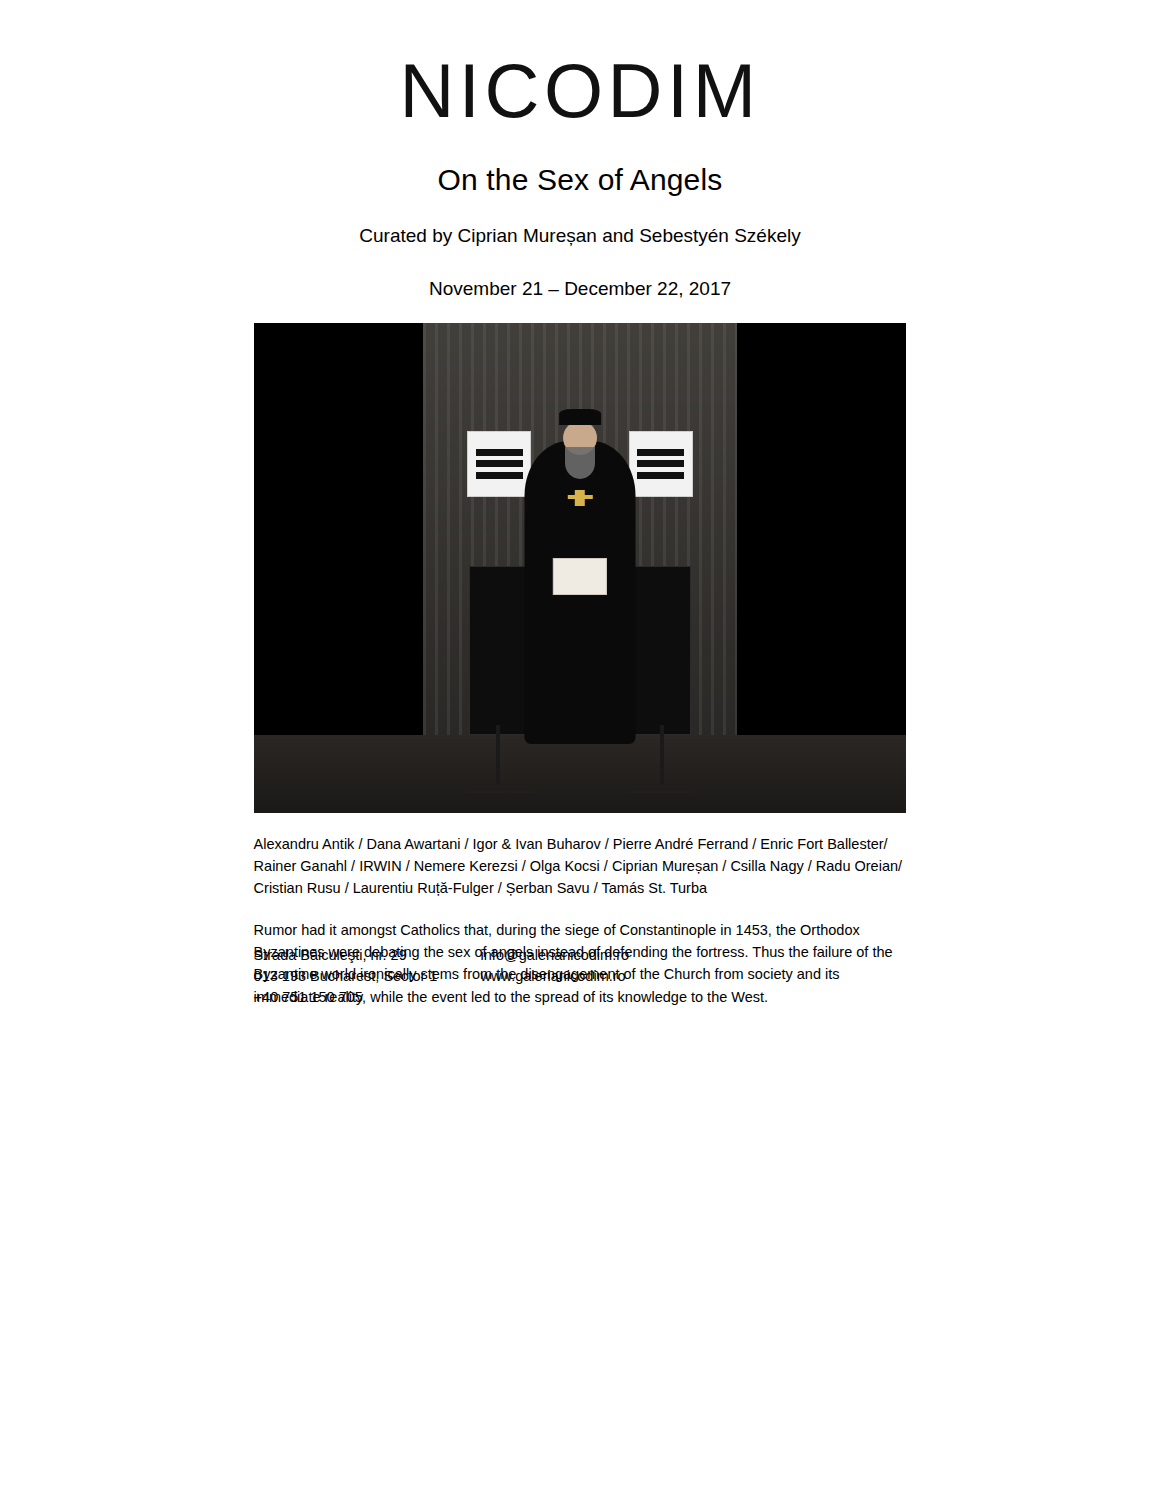NICODIM
On the Sex of Angels
Curated by Ciprian Mureșan and Sebestyén Székely
November 21 – December 22, 2017
Alexandru Antik / Dana Awartani / Igor & Ivan Buharov / Pierre André Ferrand / Enric Fort Ballester/ Rainer Ganahl / IRWIN / Nemere Kerezsi / Olga Kocsi / Ciprian Mureșan / Csilla Nagy / Radu Oreian/ Cristian Rusu / Laurentiu Ruță-Fulger / Șerban Savu / Tamás St. Turba
Rumor had it amongst Catholics that, during the siege of Constantinople in 1453, the Orthodox Byzantines were debating the sex of angels instead of defending the fortress. Thus the failure of the Byzantine world ironically stems from the disengagement of the Church from society and its immediate reality, while the event led to the spread of its knowledge to the West.
| Strada Băiculeşti, nr. 29 | info@galerianicodim.ro |
| 013 193 Bucharest, Sector 1 | www.galerianicodim.ro |
| +40 751 150 705 | |